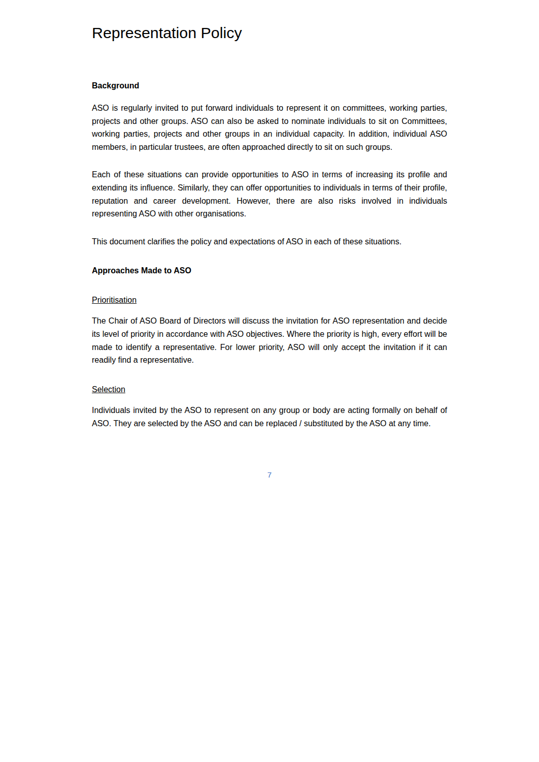Representation Policy
Background
ASO is regularly invited to put forward individuals to represent it on committees, working parties, projects and other groups. ASO can also be asked to nominate individuals to sit on Committees, working parties, projects and other groups in an individual capacity. In addition, individual ASO members, in particular trustees, are often approached directly to sit on such groups.
Each of these situations can provide opportunities to ASO in terms of increasing its profile and extending its influence. Similarly, they can offer opportunities to individuals in terms of their profile, reputation and career development. However, there are also risks involved in individuals representing ASO with other organisations.
This document clarifies the policy and expectations of ASO in each of these situations.
Approaches Made to ASO
Prioritisation
The Chair of ASO Board of Directors will discuss the invitation for ASO representation and decide its level of priority in accordance with ASO objectives. Where the priority is high, every effort will be made to identify a representative. For lower priority, ASO will only accept the invitation if it can readily find a representative.
Selection
Individuals invited by the ASO to represent on any group or body are acting formally on behalf of ASO. They are selected by the ASO and can be replaced / substituted by the ASO at any time.
7